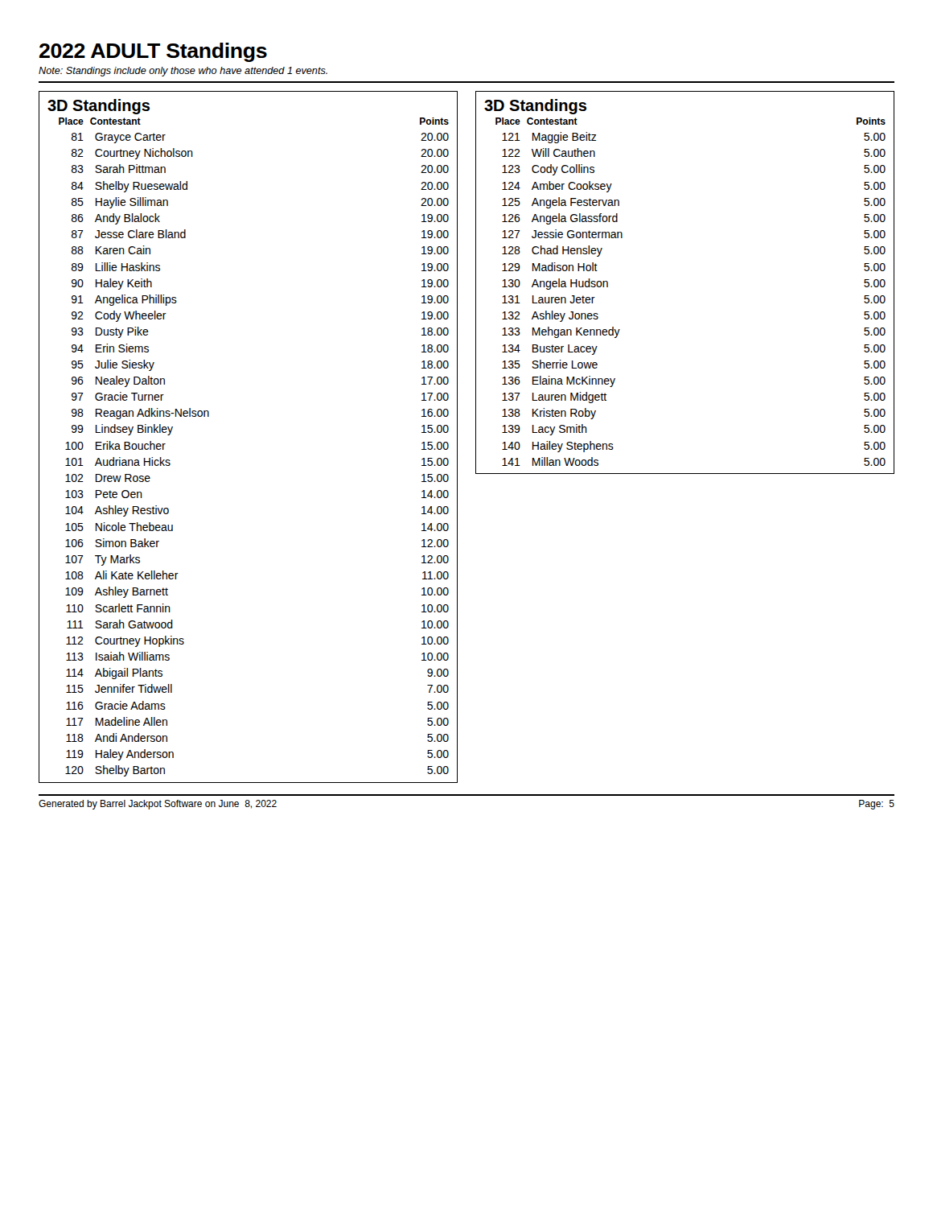2022 ADULT Standings
Note: Standings include only those who have attended 1 events.
3D Standings
| Place | Contestant | Points |
| --- | --- | --- |
| 81 | Grayce Carter | 20.00 |
| 82 | Courtney Nicholson | 20.00 |
| 83 | Sarah Pittman | 20.00 |
| 84 | Shelby Ruesewald | 20.00 |
| 85 | Haylie Silliman | 20.00 |
| 86 | Andy Blalock | 19.00 |
| 87 | Jesse Clare Bland | 19.00 |
| 88 | Karen Cain | 19.00 |
| 89 | Lillie Haskins | 19.00 |
| 90 | Haley Keith | 19.00 |
| 91 | Angelica Phillips | 19.00 |
| 92 | Cody Wheeler | 19.00 |
| 93 | Dusty Pike | 18.00 |
| 94 | Erin Siems | 18.00 |
| 95 | Julie Siesky | 18.00 |
| 96 | Nealey Dalton | 17.00 |
| 97 | Gracie Turner | 17.00 |
| 98 | Reagan Adkins-Nelson | 16.00 |
| 99 | Lindsey Binkley | 15.00 |
| 100 | Erika Boucher | 15.00 |
| 101 | Audriana Hicks | 15.00 |
| 102 | Drew Rose | 15.00 |
| 103 | Pete Oen | 14.00 |
| 104 | Ashley Restivo | 14.00 |
| 105 | Nicole Thebeau | 14.00 |
| 106 | Simon Baker | 12.00 |
| 107 | Ty Marks | 12.00 |
| 108 | Ali Kate Kelleher | 11.00 |
| 109 | Ashley Barnett | 10.00 |
| 110 | Scarlett Fannin | 10.00 |
| 111 | Sarah Gatwood | 10.00 |
| 112 | Courtney Hopkins | 10.00 |
| 113 | Isaiah Williams | 10.00 |
| 114 | Abigail Plants | 9.00 |
| 115 | Jennifer Tidwell | 7.00 |
| 116 | Gracie Adams | 5.00 |
| 117 | Madeline Allen | 5.00 |
| 118 | Andi Anderson | 5.00 |
| 119 | Haley Anderson | 5.00 |
| 120 | Shelby Barton | 5.00 |
3D Standings
| Place | Contestant | Points |
| --- | --- | --- |
| 121 | Maggie Beitz | 5.00 |
| 122 | Will Cauthen | 5.00 |
| 123 | Cody Collins | 5.00 |
| 124 | Amber Cooksey | 5.00 |
| 125 | Angela Festervan | 5.00 |
| 126 | Angela Glassford | 5.00 |
| 127 | Jessie Gonterman | 5.00 |
| 128 | Chad Hensley | 5.00 |
| 129 | Madison Holt | 5.00 |
| 130 | Angela Hudson | 5.00 |
| 131 | Lauren Jeter | 5.00 |
| 132 | Ashley Jones | 5.00 |
| 133 | Mehgan Kennedy | 5.00 |
| 134 | Buster Lacey | 5.00 |
| 135 | Sherrie Lowe | 5.00 |
| 136 | Elaina McKinney | 5.00 |
| 137 | Lauren Midgett | 5.00 |
| 138 | Kristen Roby | 5.00 |
| 139 | Lacy Smith | 5.00 |
| 140 | Hailey Stephens | 5.00 |
| 141 | Millan Woods | 5.00 |
Generated by Barrel Jackpot Software on June 8, 2022 Page: 5